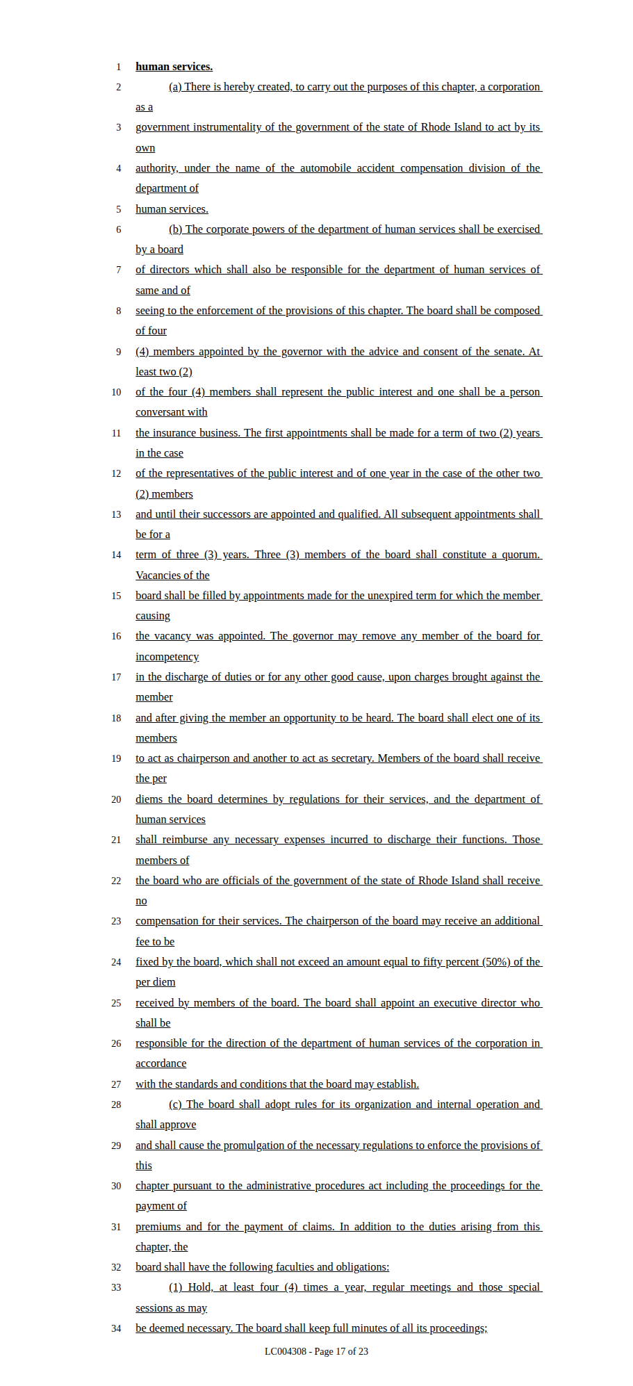human services.
(a) There is hereby created, to carry out the purposes of this chapter, a corporation as a
government instrumentality of the government of the state of Rhode Island to act by its own
authority, under the name of the automobile accident compensation division of the department of
human services.
(b) The corporate powers of the department of human services shall be exercised by a board
of directors which shall also be responsible for the department of human services of same and of
seeing to the enforcement of the provisions of this chapter. The board shall be composed of four
(4) members appointed by the governor with the advice and consent of the senate. At least two (2)
of the four (4) members shall represent the public interest and one shall be a person conversant with
the insurance business. The first appointments shall be made for a term of two (2) years in the case
of the representatives of the public interest and of one year in the case of the other two (2) members
and until their successors are appointed and qualified. All subsequent appointments shall be for a
term of three (3) years. Three (3) members of the board shall constitute a quorum. Vacancies of the
board shall be filled by appointments made for the unexpired term for which the member causing
the vacancy was appointed. The governor may remove any member of the board for incompetency
in the discharge of duties or for any other good cause, upon charges brought against the member
and after giving the member an opportunity to be heard. The board shall elect one of its members
to act as chairperson and another to act as secretary. Members of the board shall receive the per
diems the board determines by regulations for their services, and the department of human services
shall reimburse any necessary expenses incurred to discharge their functions. Those members of
the board who are officials of the government of the state of Rhode Island shall receive no
compensation for their services. The chairperson of the board may receive an additional fee to be
fixed by the board, which shall not exceed an amount equal to fifty percent (50%) of the per diem
received by members of the board. The board shall appoint an executive director who shall be
responsible for the direction of the department of human services of the corporation in accordance
with the standards and conditions that the board may establish.
(c) The board shall adopt rules for its organization and internal operation and shall approve
and shall cause the promulgation of the necessary regulations to enforce the provisions of this
chapter pursuant to the administrative procedures act including the proceedings for the payment of
premiums and for the payment of claims. In addition to the duties arising from this chapter, the
board shall have the following faculties and obligations:
(1) Hold, at least four (4) times a year, regular meetings and those special sessions as may
be deemed necessary. The board shall keep full minutes of all its proceedings;
LC004308 - Page 17 of 23